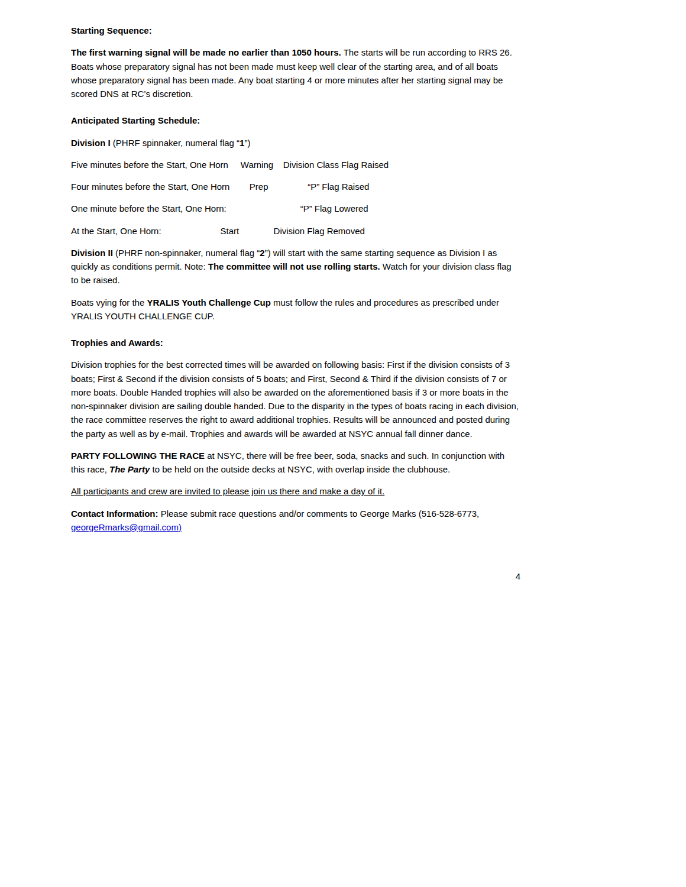Starting Sequence:
The first warning signal will be made no earlier than 1050 hours. The starts will be run according to RRS 26. Boats whose preparatory signal has not been made must keep well clear of the starting area, and of all boats whose preparatory signal has been made. Any boat starting 4 or more minutes after her starting signal may be scored DNS at RC’s discretion.
Anticipated Starting Schedule:
Division I (PHRF spinnaker, numeral flag “1”)
Five minutes before the Start, One Horn Warning Division Class Flag Raised
Four minutes before the Start, One Horn Prep “P” Flag Raised
One minute before the Start, One Horn: “P” Flag Lowered
At the Start, One Horn: Start Division Flag Removed
Division II (PHRF non-spinnaker, numeral flag “2”) will start with the same starting sequence as Division I as quickly as conditions permit. Note: The committee will not use rolling starts. Watch for your division class flag to be raised.
Boats vying for the YRALIS Youth Challenge Cup must follow the rules and procedures as prescribed under YRALIS YOUTH CHALLENGE CUP.
Trophies and Awards:
Division trophies for the best corrected times will be awarded on following basis: First if the division consists of 3 boats; First & Second if the division consists of 5 boats; and First, Second & Third if the division consists of 7 or more boats. Double Handed trophies will also be awarded on the aforementioned basis if 3 or more boats in the non-spinnaker division are sailing double handed. Due to the disparity in the types of boats racing in each division, the race committee reserves the right to award additional trophies. Results will be announced and posted during the party as well as by e-mail. Trophies and awards will be awarded at NSYC annual fall dinner dance.
PARTY FOLLOWING THE RACE at NSYC, there will be free beer, soda, snacks and such. In conjunction with this race, The Party to be held on the outside decks at NSYC, with overlap inside the clubhouse.
All participants and crew are invited to please join us there and make a day of it.
Contact Information: Please submit race questions and/or comments to George Marks (516-528-6773, georgeRmarks@gmail.com)
4